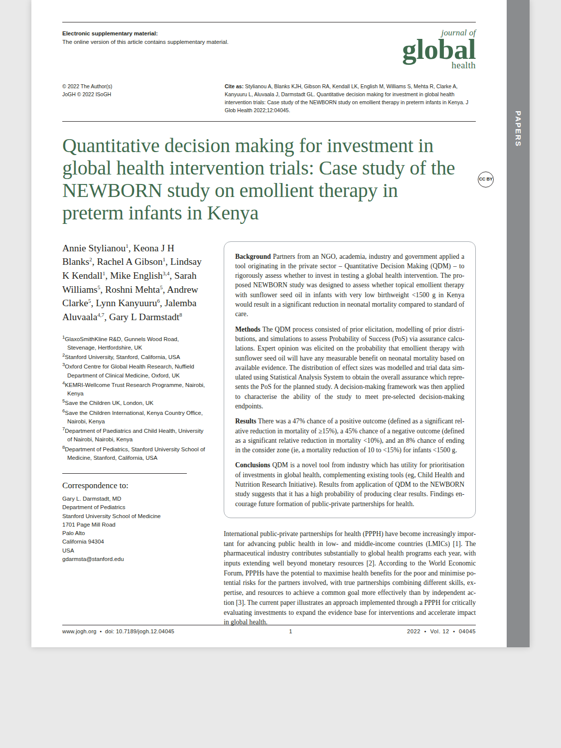PAPERS
Electronic supplementary material:
The online version of this article contains supplementary material.
journal of global health
© 2022 The Author(s)
JoGH © 2022 ISoGH
Cite as: Stylianou A, Blanks KJH, Gibson RA, Kendall LK, English M, Williams S, Mehta R, Clarke A, Kanyuuru L, Aluvaala J, Darmstadt GL. Quantitative decision making for investment in global health intervention trials: Case study of the NEWBORN study on emollient therapy in preterm infants in Kenya. J Glob Health 2022;12:04045.
Quantitative decision making for investment in global health intervention trials: Case study of the NEWBORN study on emollient therapy in preterm infants in Kenya
CC BY
Annie Stylianou1, Keona J H Blanks2, Rachel A Gibson1, Lindsay K Kendall1, Mike English3,4, Sarah Williams5, Roshni Mehta5, Andrew Clarke5, Lynn Kanyuuru6, Jalemba Aluvaala4,7, Gary L Darmstadt8
1GlaxoSmithKline R&D, Gunnels Wood Road, Stevenage, Hertfordshire, UK
2Stanford University, Stanford, California, USA
3Oxford Centre for Global Health Research, Nuffield Department of Clinical Medicine, Oxford, UK
4KEMRI-Wellcome Trust Research Programme, Nairobi, Kenya
5Save the Children UK, London, UK
6Save the Children International, Kenya Country Office, Nairobi, Kenya
7Department of Paediatrics and Child Health, University of Nairobi, Nairobi, Kenya
8Department of Pediatrics, Stanford University School of Medicine, Stanford, California, USA
Correspondence to:
Gary L. Darmstadt, MD
Department of Pediatrics
Stanford University School of Medicine
1701 Page Mill Road
Palo Alto
California 94304
USA
gdarmsta@stanford.edu
Background Partners from an NGO, academia, industry and government applied a tool originating in the private sector – Quantitative Decision Making (QDM) – to rigorously assess whether to invest in testing a global health intervention. The proposed NEWBORN study was designed to assess whether topical emollient therapy with sunflower seed oil in infants with very low birthweight <1500 g in Kenya would result in a significant reduction in neonatal mortality compared to standard of care.
Methods The QDM process consisted of prior elicitation, modelling of prior distributions, and simulations to assess Probability of Success (PoS) via assurance calculations. Expert opinion was elicited on the probability that emollient therapy with sunflower seed oil will have any measurable benefit on neonatal mortality based on available evidence. The distribution of effect sizes was modelled and trial data simulated using Statistical Analysis System to obtain the overall assurance which represents the PoS for the planned study. A decision-making framework was then applied to characterise the ability of the study to meet pre-selected decision-making endpoints.
Results There was a 47% chance of a positive outcome (defined as a significant relative reduction in mortality of ≥15%), a 45% chance of a negative outcome (defined as a significant relative reduction in mortality <10%), and an 8% chance of ending in the consider zone (ie, a mortality reduction of 10 to <15%) for infants <1500 g.
Conclusions QDM is a novel tool from industry which has utility for prioritisation of investments in global health, complementing existing tools (eg, Child Health and Nutrition Research Initiative). Results from application of QDM to the NEWBORN study suggests that it has a high probability of producing clear results. Findings encourage future formation of public-private partnerships for health.
International public-private partnerships for health (PPPH) have become increasingly important for advancing public health in low- and middle-income countries (LMICs) [1]. The pharmaceutical industry contributes substantially to global health programs each year, with inputs extending well beyond monetary resources [2]. According to the World Economic Forum, PPPHs have the potential to maximise health benefits for the poor and minimise potential risks for the partners involved, with true partnerships combining different skills, expertise, and resources to achieve a common goal more effectively than by independent action [3]. The current paper illustrates an approach implemented through a PPPH for critically evaluating investments to expand the evidence base for interventions and accelerate impact in global health.
www.jogh.org • doi: 10.7189/jogh.12.04045
1
2022 • Vol. 12 • 04045